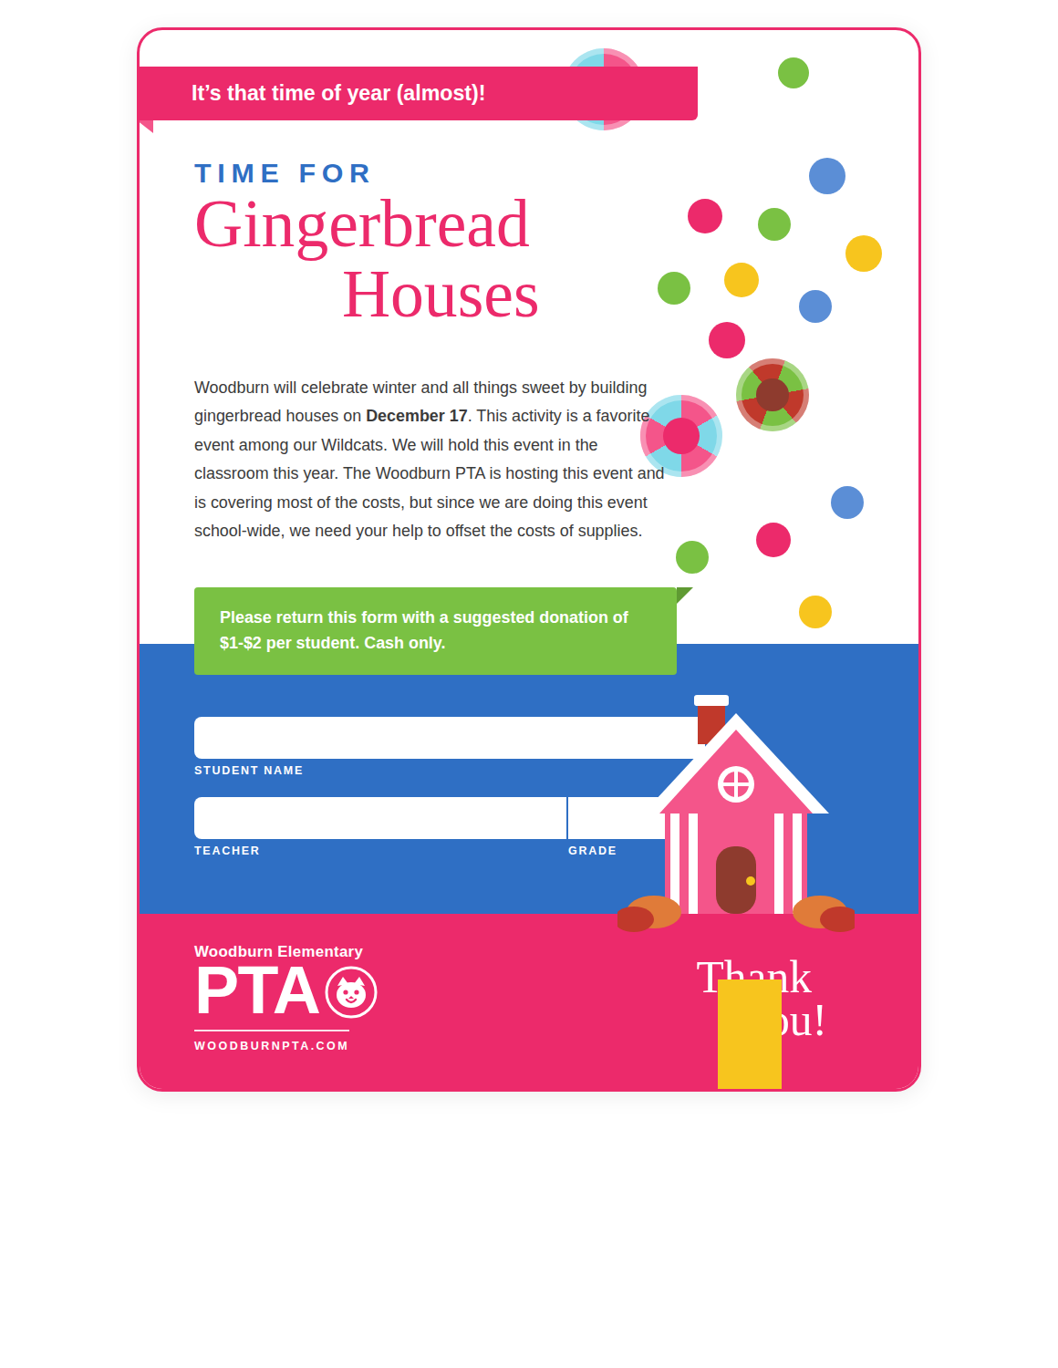It’s that time of year (almost)!
Time for
GingerbreadHouses
Woodburn will celebrate winter and all things sweet by building gingerbread houses on December 17. This activity is a favorite event among our Wildcats. We will hold this event in the classroom this year. The Woodburn PTA is hosting this event and is covering most of the costs, but since we are doing this event school-wide, we need your help to offset the costs of supplies.
Please return this form with a suggested donation of $1-$2 per student. Cash only.
Student Name
Teacher Grade
Woodburn Elementary
PTA
WOODBURNPTA.COM
Thankyou!